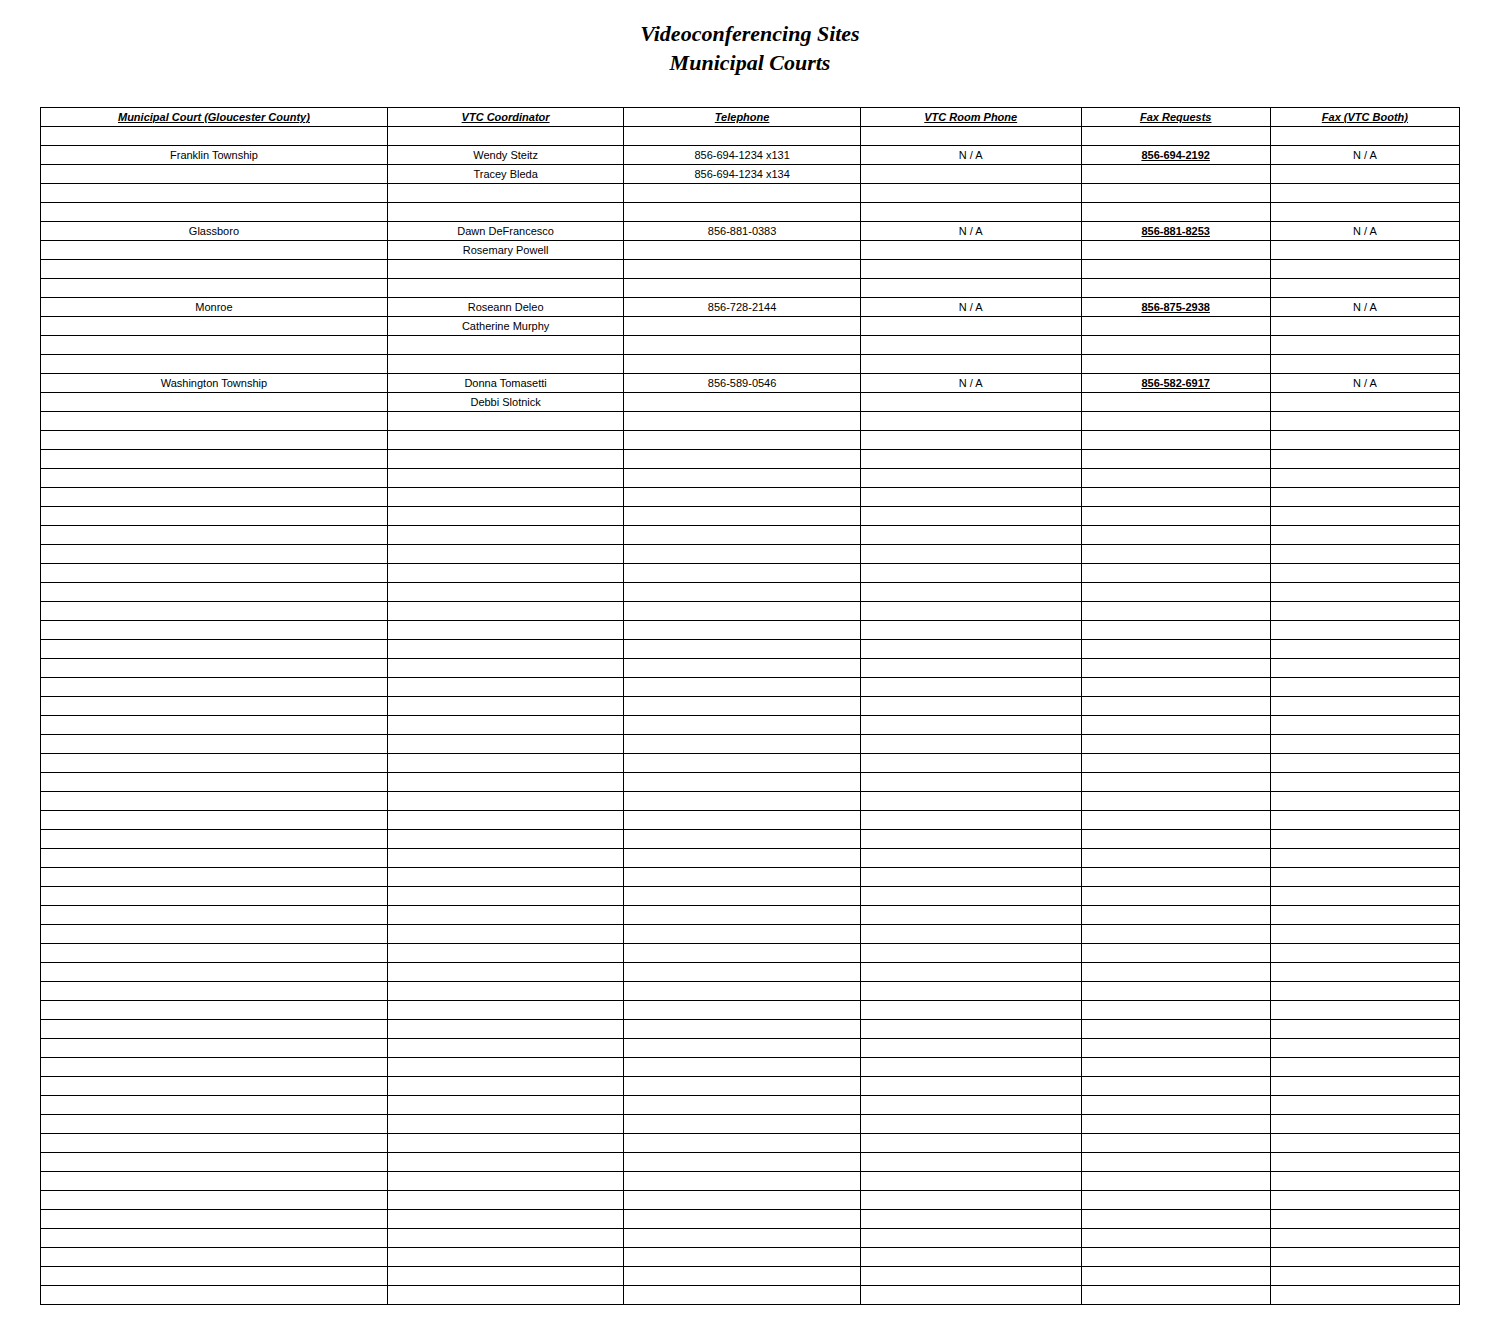Videoconferencing Sites
Municipal Courts
| Municipal Court (Gloucester County) | VTC Coordinator | Telephone | VTC Room Phone | Fax Requests | Fax (VTC Booth) |
| --- | --- | --- | --- | --- | --- |
| Franklin Township | Wendy Steitz | 856-694-1234 x131 | N / A | 856-694-2192 | N / A |
| | Tracey Bleda | 856-694-1234 x134 | | | |
| Glassboro | Dawn DeFrancesco | 856-881-0383 | N / A | 856-881-8253 | N / A |
| | Rosemary Powell | | | | |
| Monroe | Roseann Deleo | 856-728-2144 | N / A | 856-875-2938 | N / A |
| | Catherine Murphy | | | | |
| Washington Township | Donna Tomasetti | 856-589-0546 | N / A | 856-582-6917 | N / A |
| | Debbi Slotnick | | | | |